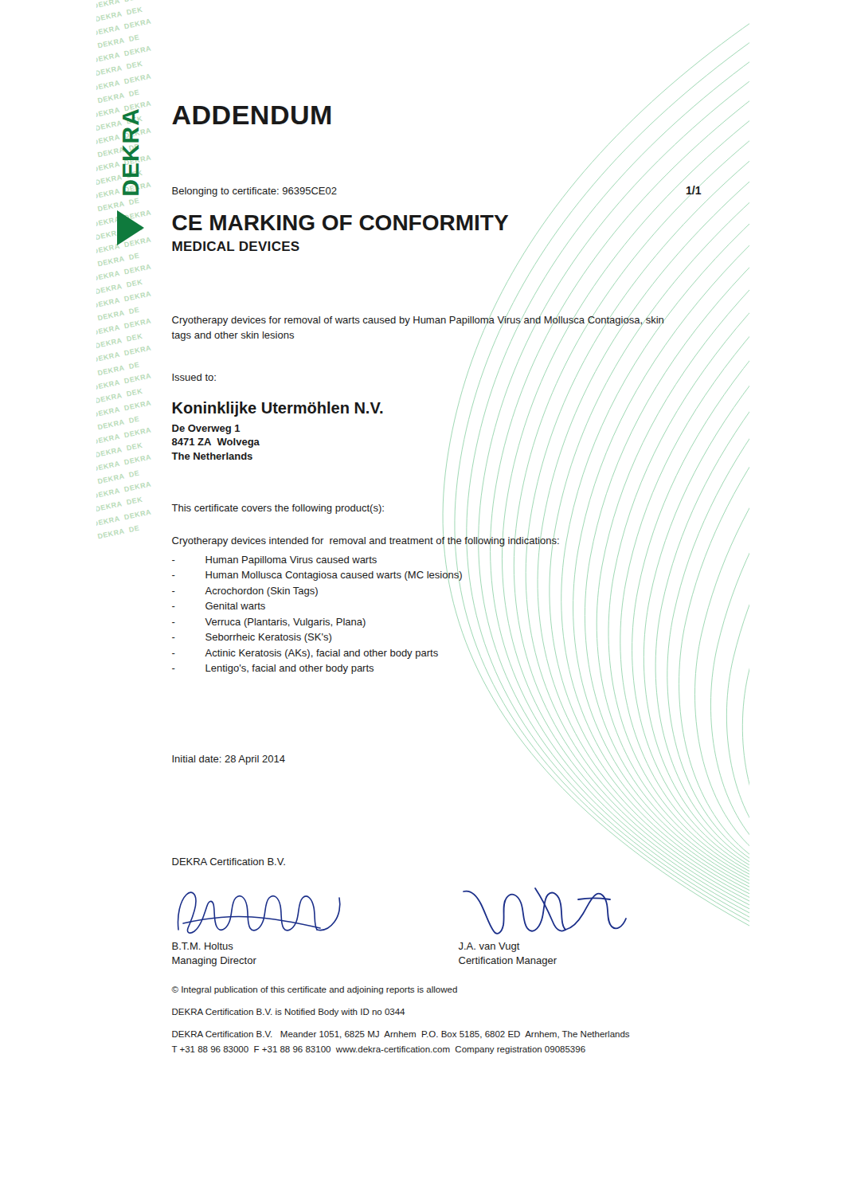DEKRA DEKRA
DEKRA DEK
DEKRA DEKRA
DEKRA DE
DEKRA DEKRA
DEKRA DEK
DEKRA DEKRA
DEKRA DE
DEKRA DEKRA
DEKRA DEK
DEKRA DEKRA
DEKRA DE
DEKRA DEKRA
DEKRA DEK
DEKRA DEKRA
DEKRA DE
DEKRA DEKRA
DEKRA DEK
DEKRA DEKRA
DEKRA DE
DEKRA DEKRA
DEKRA DEK
DEKRA DEKRA
DEKRA DE
DEKRA DEKRA
DEKRA DEK
DEKRA DEKRA
DEKRA DE
DEKRA DEKRA
DEKRA DEK
DEKRA DEKRA
DEKRA DE
DEKRA DEKRA
DEKRA DEK
DEKRA DEKRA
DEKRA DE
DEKRA DEKRA
DEKRA DEK
DEKRA DEKRA
DEKRA DE
DEKRA
ADDENDUM
Belonging to certificate: 96395CE02 1/1
CE MARKING OF CONFORMITY
MEDICAL DEVICES
Cryotherapy devices for removal of warts caused by Human Papilloma Virus and Mollusca Contagiosa, skin tags and other skin lesions
Issued to:
Koninklijke Utermöhlen N.V.
De Overweg 1
8471 ZA Wolvega
The Netherlands
This certificate covers the following product(s):
Cryotherapy devices intended for removal and treatment of the following indications:
Human Papilloma Virus caused warts
Human Mollusca Contagiosa caused warts (MC lesions)
Acrochordon (Skin Tags)
Genital warts
Verruca (Plantaris, Vulgaris, Plana)
Seborrheic Keratosis (SK's)
Actinic Keratosis (AKs), facial and other body parts
Lentigo's, facial and other body parts
Initial date: 28 April 2014
DEKRA Certification B.V.
B.T.M. Holtus
Managing Director
J.A. van Vugt
Certification Manager
© Integral publication of this certificate and adjoining reports is allowed
DEKRA Certification B.V. is Notified Body with ID no 0344
DEKRA Certification B.V. Meander 1051, 6825 MJ Arnhem P.O. Box 5185, 6802 ED Arnhem, The Netherlands
T +31 88 96 83000 F +31 88 96 83100 www.dekra-certification.com Company registration 09085396